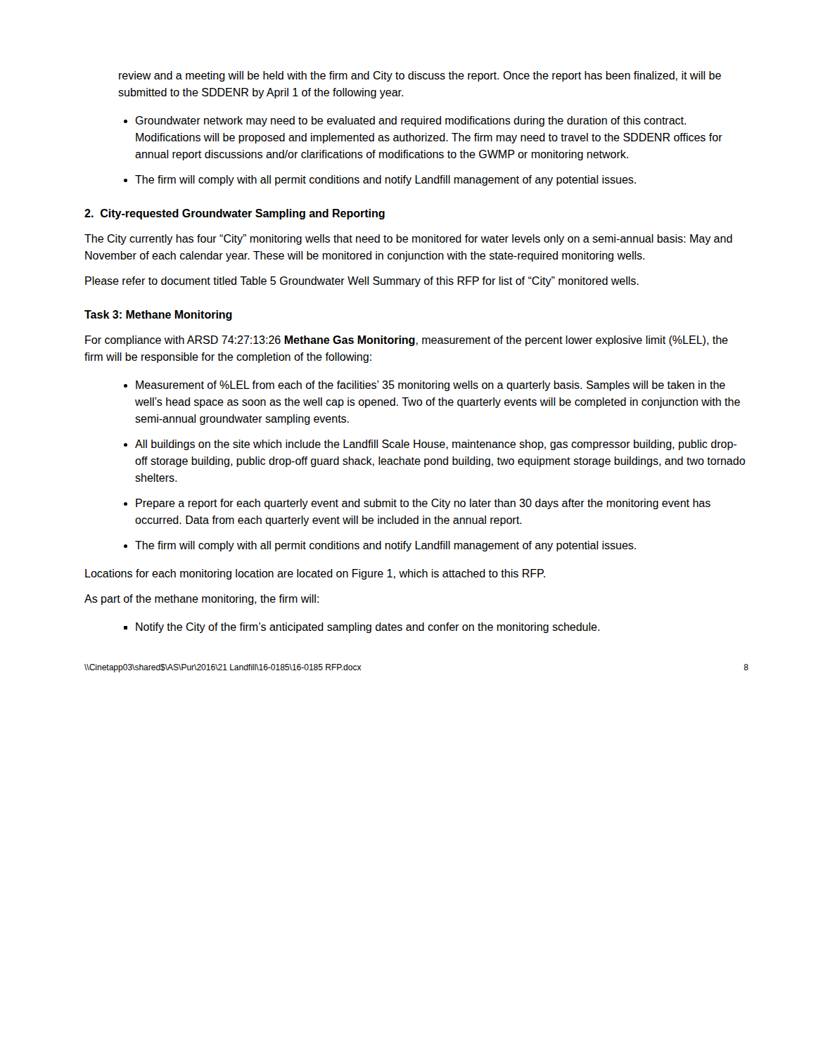review and a meeting will be held with the firm and City to discuss the report. Once the report has been finalized, it will be submitted to the SDDENR by April 1 of the following year.
Groundwater network may need to be evaluated and required modifications during the duration of this contract. Modifications will be proposed and implemented as authorized. The firm may need to travel to the SDDENR offices for annual report discussions and/or clarifications of modifications to the GWMP or monitoring network.
The firm will comply with all permit conditions and notify Landfill management of any potential issues.
2. City-requested Groundwater Sampling and Reporting
The City currently has four “City” monitoring wells that need to be monitored for water levels only on a semi-annual basis: May and November of each calendar year. These will be monitored in conjunction with the state-required monitoring wells.
Please refer to document titled Table 5 Groundwater Well Summary of this RFP for list of “City” monitored wells.
Task 3: Methane Monitoring
For compliance with ARSD 74:27:13:26 Methane Gas Monitoring, measurement of the percent lower explosive limit (%LEL), the firm will be responsible for the completion of the following:
Measurement of %LEL from each of the facilities’ 35 monitoring wells on a quarterly basis. Samples will be taken in the well’s head space as soon as the well cap is opened. Two of the quarterly events will be completed in conjunction with the semi-annual groundwater sampling events.
All buildings on the site which include the Landfill Scale House, maintenance shop, gas compressor building, public drop-off storage building, public drop-off guard shack, leachate pond building, two equipment storage buildings, and two tornado shelters.
Prepare a report for each quarterly event and submit to the City no later than 30 days after the monitoring event has occurred. Data from each quarterly event will be included in the annual report.
The firm will comply with all permit conditions and notify Landfill management of any potential issues.
Locations for each monitoring location are located on Figure 1, which is attached to this RFP.
As part of the methane monitoring, the firm will:
Notify the City of the firm’s anticipated sampling dates and confer on the monitoring schedule.
\\Cinetapp03\shared$\AS\Pur\2016\21 Landfill\16-0185\16-0185 RFP.docx 8